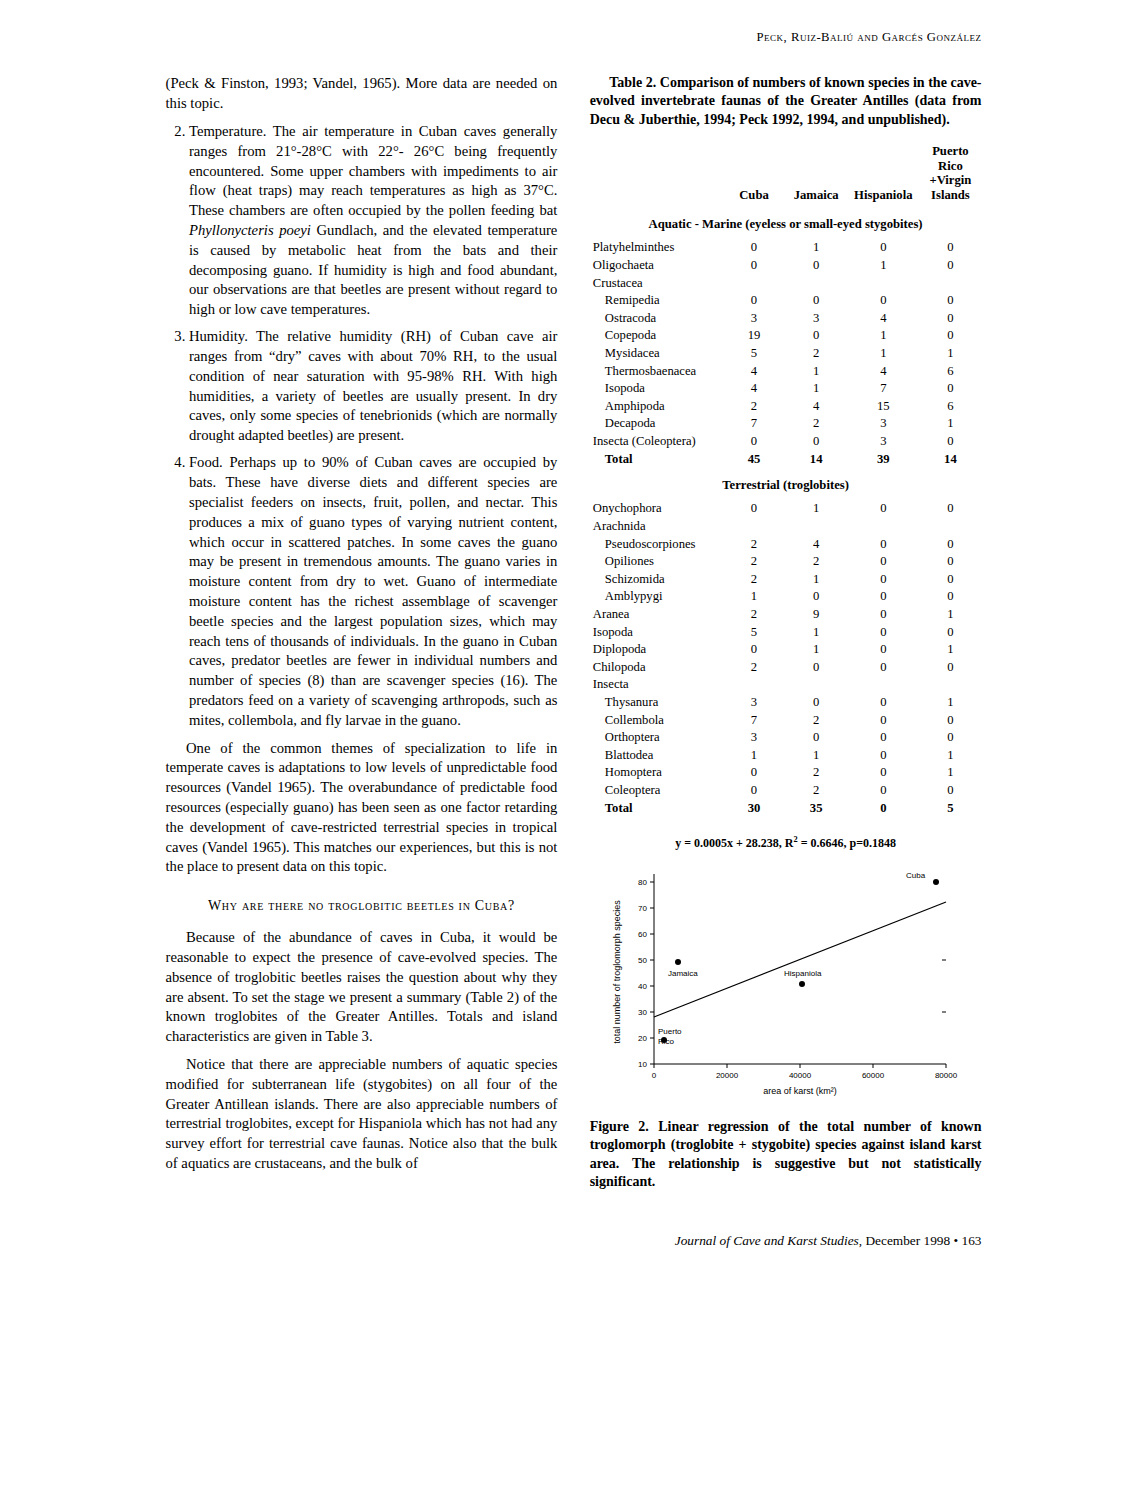Peck, Ruiz-Baliú and Garcés González
(Peck & Finston, 1993; Vandel, 1965). More data are needed on this topic.
Temperature. The air temperature in Cuban caves generally ranges from 21°-28°C with 22°- 26°C being frequently encountered. Some upper chambers with impediments to air flow (heat traps) may reach temperatures as high as 37°C. These chambers are often occupied by the pollen feeding bat Phyllonycteris poeyi Gundlach, and the elevated temperature is caused by metabolic heat from the bats and their decomposing guano. If humidity is high and food abundant, our observations are that beetles are present without regard to high or low cave temperatures.
Humidity. The relative humidity (RH) of Cuban cave air ranges from “dry” caves with about 70% RH, to the usual condition of near saturation with 95-98% RH. With high humidities, a variety of beetles are usually present. In dry caves, only some species of tenebrionids (which are normally drought adapted beetles) are present.
Food. Perhaps up to 90% of Cuban caves are occupied by bats. These have diverse diets and different species are specialist feeders on insects, fruit, pollen, and nectar. This produces a mix of guano types of varying nutrient content, which occur in scattered patches. In some caves the guano may be present in tremendous amounts. The guano varies in moisture content from dry to wet. Guano of intermediate moisture content has the richest assemblage of scavenger beetle species and the largest population sizes, which may reach tens of thousands of individuals. In the guano in Cuban caves, predator beetles are fewer in individual numbers and number of species (8) than are scavenger species (16). The predators feed on a variety of scavenging arthropods, such as mites, collembola, and fly larvae in the guano.
One of the common themes of specialization to life in temperate caves is adaptations to low levels of unpredictable food resources (Vandel 1965). The overabundance of predictable food resources (especially guano) has been seen as one factor retarding the development of cave-restricted terrestrial species in tropical caves (Vandel 1965). This matches our experiences, but this is not the place to present data on this topic.
Why are there no troglobitic beetles in Cuba?
Because of the abundance of caves in Cuba, it would be reasonable to expect the presence of cave-evolved species. The absence of troglobitic beetles raises the question about why they are absent. To set the stage we present a summary (Table 2) of the known troglobites of the Greater Antilles. Totals and island characteristics are given in Table 3.
Notice that there are appreciable numbers of aquatic species modified for subterranean life (stygobites) on all four of the Greater Antillean islands. There are also appreciable numbers of terrestrial troglobites, except for Hispaniola which has not had any survey effort for terrestrial cave faunas. Notice also that the bulk of aquatics are crustaceans, and the bulk of
Table 2. Comparison of numbers of known species in the cave-evolved invertebrate faunas of the Greater Antilles (data from Decu & Juberthie, 1994; Peck 1992, 1994, and unpublished).
| | Cuba | Jamaica | Hispaniola | Puerto Rico +Virgin Islands |
| --- | --- | --- | --- | --- |
| Aquatic - Marine (eyeless or small-eyed stygobites) |
| Platyhelminthes | 0 | 1 | 0 | 0 |
| Oligochaeta | 0 | 0 | 1 | 0 |
| Crustacea | | | | |
| Remipedia | 0 | 0 | 0 | 0 |
| Ostracoda | 3 | 3 | 4 | 0 |
| Copepoda | 19 | 0 | 1 | 0 |
| Mysidacea | 5 | 2 | 1 | 1 |
| Thermosbaenacea | 4 | 1 | 4 | 6 |
| Isopoda | 4 | 1 | 7 | 0 |
| Amphipoda | 2 | 4 | 15 | 6 |
| Decapoda | 7 | 2 | 3 | 1 |
| Insecta (Coleoptera) | 0 | 0 | 3 | 0 |
| Total | 45 | 14 | 39 | 14 |
| Terrestrial (troglobites) |
| Onychophora | 0 | 1 | 0 | 0 |
| Arachnida | | | | |
| Pseudoscorpiones | 2 | 4 | 0 | 0 |
| Opiliones | 2 | 2 | 0 | 0 |
| Schizomida | 2 | 1 | 0 | 0 |
| Amblypygi | 1 | 0 | 0 | 0 |
| Aranea | 2 | 9 | 0 | 1 |
| Isopoda | 5 | 1 | 0 | 0 |
| Diplopoda | 0 | 1 | 0 | 1 |
| Chilopoda | 2 | 0 | 0 | 0 |
| Insecta | | | | |
| Thysanura | 3 | 0 | 0 | 1 |
| Collembola | 7 | 2 | 0 | 0 |
| Orthoptera | 3 | 0 | 0 | 0 |
| Blattodea | 1 | 1 | 0 | 1 |
| Homoptera | 0 | 2 | 0 | 1 |
| Coleoptera | 0 | 2 | 0 | 0 |
| Total | 30 | 35 | 0 | 5 |
y = 0.0005x + 28.238, R2 = 0.6646, p=0.1848
80 70 60 50 40 30 20 10 0 20000 40000 60000 80000 area of karst (km²) total number of troglomorph species Cuba Jamaica Hispaniola Puerto Rico
Figure 2. Linear regression of the total number of known troglomorph (troglobite + stygobite) species against island karst area. The relationship is suggestive but not statistically significant.
Journal of Cave and Karst Studies, December 1998 • 163